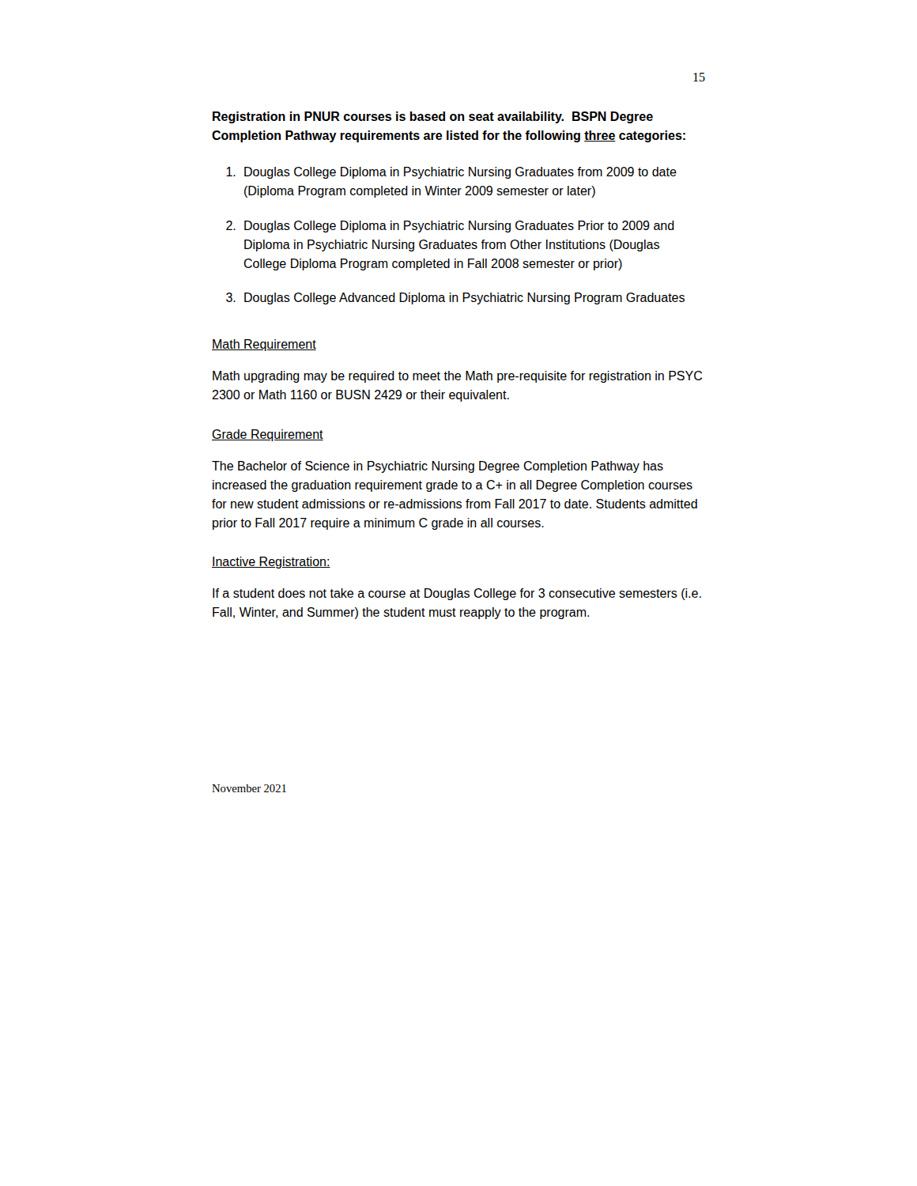15
Registration in PNUR courses is based on seat availability. BSPN Degree Completion Pathway requirements are listed for the following three categories:
Douglas College Diploma in Psychiatric Nursing Graduates from 2009 to date (Diploma Program completed in Winter 2009 semester or later)
Douglas College Diploma in Psychiatric Nursing Graduates Prior to 2009 and Diploma in Psychiatric Nursing Graduates from Other Institutions (Douglas College Diploma Program completed in Fall 2008 semester or prior)
Douglas College Advanced Diploma in Psychiatric Nursing Program Graduates
Math Requirement
Math upgrading may be required to meet the Math pre-requisite for registration in PSYC 2300 or Math 1160 or BUSN 2429 or their equivalent.
Grade Requirement
The Bachelor of Science in Psychiatric Nursing Degree Completion Pathway has increased the graduation requirement grade to a C+ in all Degree Completion courses for new student admissions or re-admissions from Fall 2017 to date. Students admitted prior to Fall 2017 require a minimum C grade in all courses.
Inactive Registration:
If a student does not take a course at Douglas College for 3 consecutive semesters (i.e. Fall, Winter, and Summer) the student must reapply to the program.
November 2021